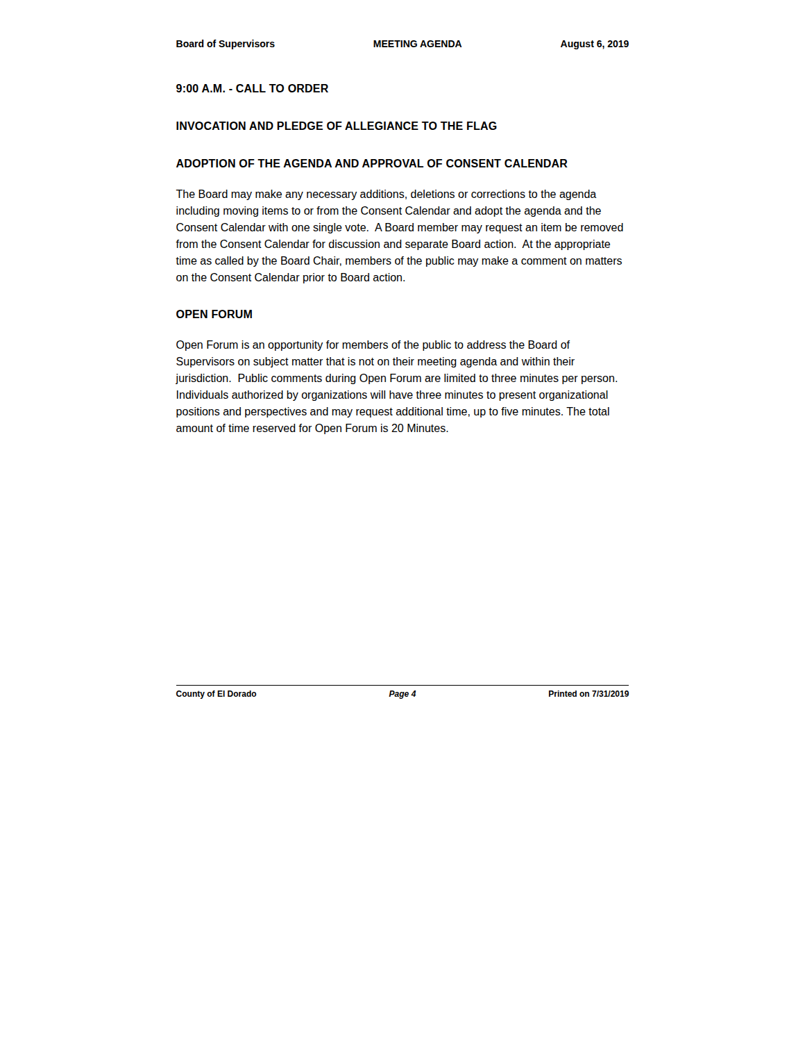Board of Supervisors
MEETING AGENDA
August 6, 2019
9:00 A.M. - CALL TO ORDER
INVOCATION AND PLEDGE OF ALLEGIANCE TO THE FLAG
ADOPTION OF THE AGENDA AND APPROVAL OF CONSENT CALENDAR
The Board may make any necessary additions, deletions or corrections to the agenda including moving items to or from the Consent Calendar and adopt the agenda and the Consent Calendar with one single vote. A Board member may request an item be removed from the Consent Calendar for discussion and separate Board action. At the appropriate time as called by the Board Chair, members of the public may make a comment on matters on the Consent Calendar prior to Board action.
OPEN FORUM
Open Forum is an opportunity for members of the public to address the Board of Supervisors on subject matter that is not on their meeting agenda and within their jurisdiction. Public comments during Open Forum are limited to three minutes per person. Individuals authorized by organizations will have three minutes to present organizational positions and perspectives and may request additional time, up to five minutes. The total amount of time reserved for Open Forum is 20 Minutes.
County of El Dorado
Page 4
Printed on 7/31/2019